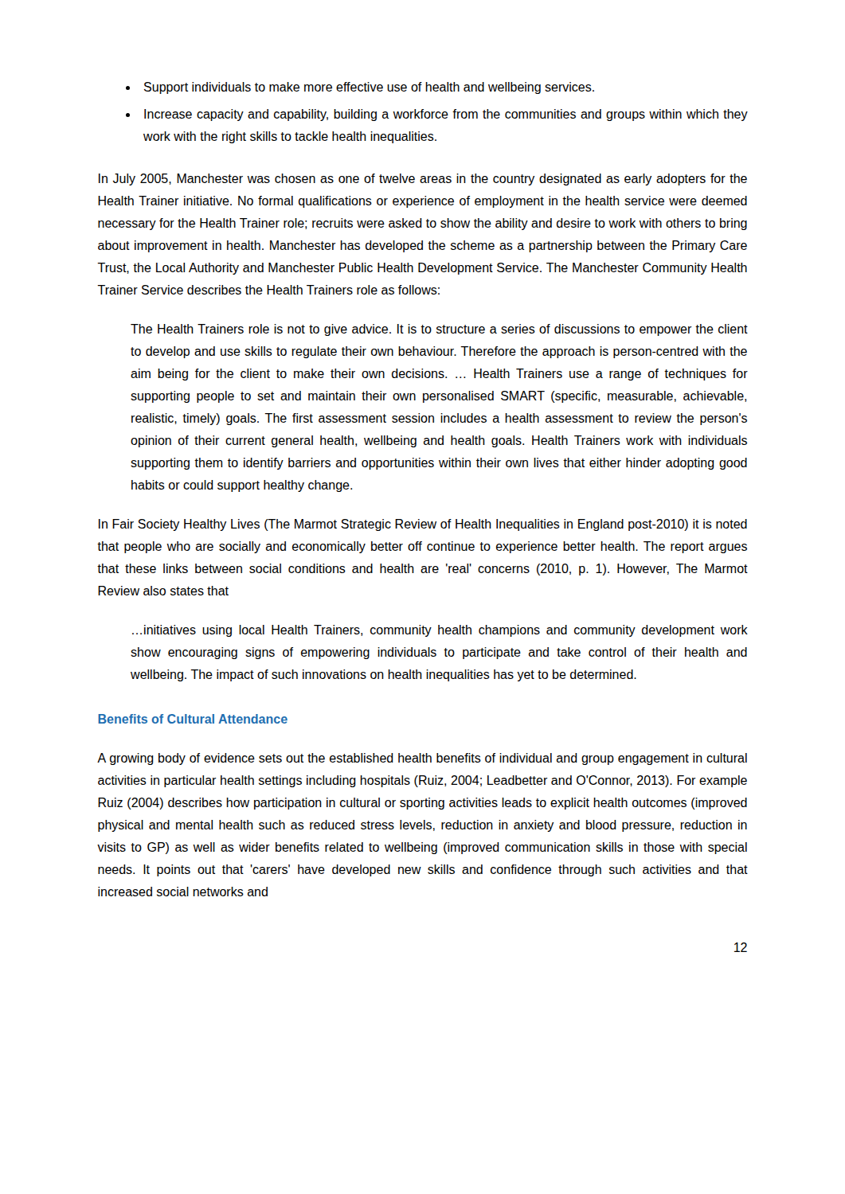Support individuals to make more effective use of health and wellbeing services.
Increase capacity and capability, building a workforce from the communities and groups within which they work with the right skills to tackle health inequalities.
In July 2005, Manchester was chosen as one of twelve areas in the country designated as early adopters for the Health Trainer initiative. No formal qualifications or experience of employment in the health service were deemed necessary for the Health Trainer role; recruits were asked to show the ability and desire to work with others to bring about improvement in health. Manchester has developed the scheme as a partnership between the Primary Care Trust, the Local Authority and Manchester Public Health Development Service. The Manchester Community Health Trainer Service describes the Health Trainers role as follows:
The Health Trainers role is not to give advice. It is to structure a series of discussions to empower the client to develop and use skills to regulate their own behaviour. Therefore the approach is person-centred with the aim being for the client to make their own decisions. … Health Trainers use a range of techniques for supporting people to set and maintain their own personalised SMART (specific, measurable, achievable, realistic, timely) goals. The first assessment session includes a health assessment to review the person's opinion of their current general health, wellbeing and health goals. Health Trainers work with individuals supporting them to identify barriers and opportunities within their own lives that either hinder adopting good habits or could support healthy change.
In Fair Society Healthy Lives (The Marmot Strategic Review of Health Inequalities in England post-2010) it is noted that people who are socially and economically better off continue to experience better health. The report argues that these links between social conditions and health are 'real' concerns (2010, p. 1). However, The Marmot Review also states that
…initiatives using local Health Trainers, community health champions and community development work show encouraging signs of empowering individuals to participate and take control of their health and wellbeing. The impact of such innovations on health inequalities has yet to be determined.
Benefits of Cultural Attendance
A growing body of evidence sets out the established health benefits of individual and group engagement in cultural activities in particular health settings including hospitals (Ruiz, 2004; Leadbetter and O'Connor, 2013). For example Ruiz (2004) describes how participation in cultural or sporting activities leads to explicit health outcomes (improved physical and mental health such as reduced stress levels, reduction in anxiety and blood pressure, reduction in visits to GP) as well as wider benefits related to wellbeing (improved communication skills in those with special needs. It points out that 'carers' have developed new skills and confidence through such activities and that increased social networks and
12